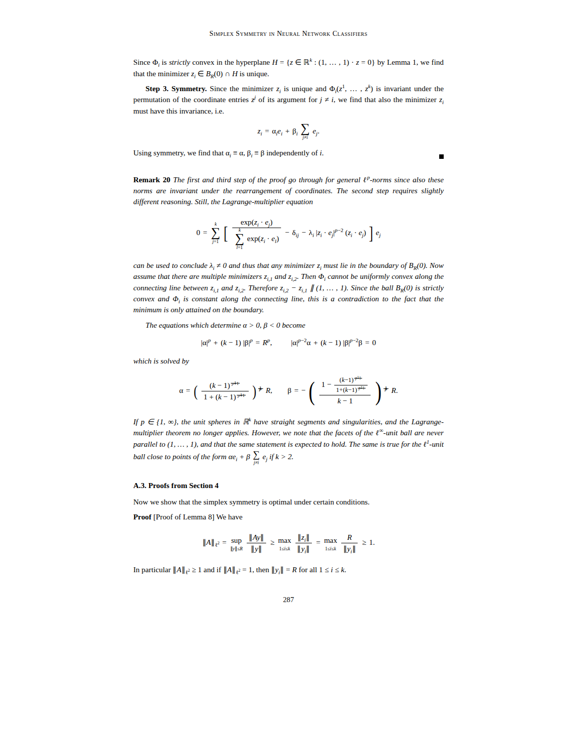Simplex Symmetry in Neural Network Classifiers
Since Φi is strictly convex in the hyperplane H = {z ∈ ℝk : (1, … , 1) · z = 0} by Lemma 1, we find that the minimizer zi ∈ BR(0) ∩ H is unique.
Step 3. Symmetry. Since the minimizer zi is unique and Φi(z1, … , zk) is invariant under the permutation of the coordinate entries zj of its argument for j ≠ i, we find that also the minimizer zi must have this invariance, i.e.
zi = αiei + βi ∑j≠i ej.
Using symmetry, we find that αi ≡ α, βi ≡ β independently of i.
Remark 20 The first and third step of the proof go through for general ℓp-norms since also these norms are invariant under the rearrangement of coordinates. The second step requires slightly different reasoning. Still, the Lagrange-multiplier equation
0 = k∑j=1 [ exp(zi · ej) k∑l=1 exp(zi · el) − δij − λi |zi · ej|p−2 (zi · ej) ] ej
can be used to conclude λi ≠ 0 and thus that any minimizer zi must lie in the boundary of BR(0). Now assume that there are multiple minimizers zi,1 and zi,2. Then Φi cannot be uniformly convex along the connecting line between zi,1 and zi,2. Therefore zi,2 − zi,1 ∥ (1, … , 1). Since the ball BR(0) is strictly convex and Φi is constant along the connecting line, this is a contradiction to the fact that the minimum is only attained on the boundary.
The equations which determine α > 0, β < 0 become
|α|p + (k − 1) |β|p = Rp, |α|p−2α + (k − 1) |β|p−2β = 0
which is solved by
α = ( (k − 1)1 p−1 1 + (k − 1)1 p−1 )1 p R, β = − ( 1 − (k−1)1 p−11+(k−1)1 p−1 k − 1 )1 p R.
If p ∈ {1, ∞}, the unit spheres in ℝk have straight segments and singularities, and the Lagrange-multiplier theorem no longer applies. However, we note that the facets of the ℓ∞-unit ball are never parallel to (1, … , 1), and that the same statement is expected to hold. The same is true for the ℓ1-unit ball close to points of the form αei + β ∑j≠i ej if k > 2.
A.3. Proofs from Section 4
Now we show that the simplex symmetry is optimal under certain conditions.
Proof [Proof of Lemma 8] We have
∥A∥ℓ2 = sup∥y∥≤R ∥Ay∥ ∥y∥ ≥ max 1≤i≤k ∥zi∥ ∥yi∥ = max 1≤i≤k R ∥yi∥ ≥ 1.
In particular ∥A∥ℓ2 ≥ 1 and if ∥A∥ℓ2 = 1, then ∥yi∥ = R for all 1 ≤ i ≤ k.
287